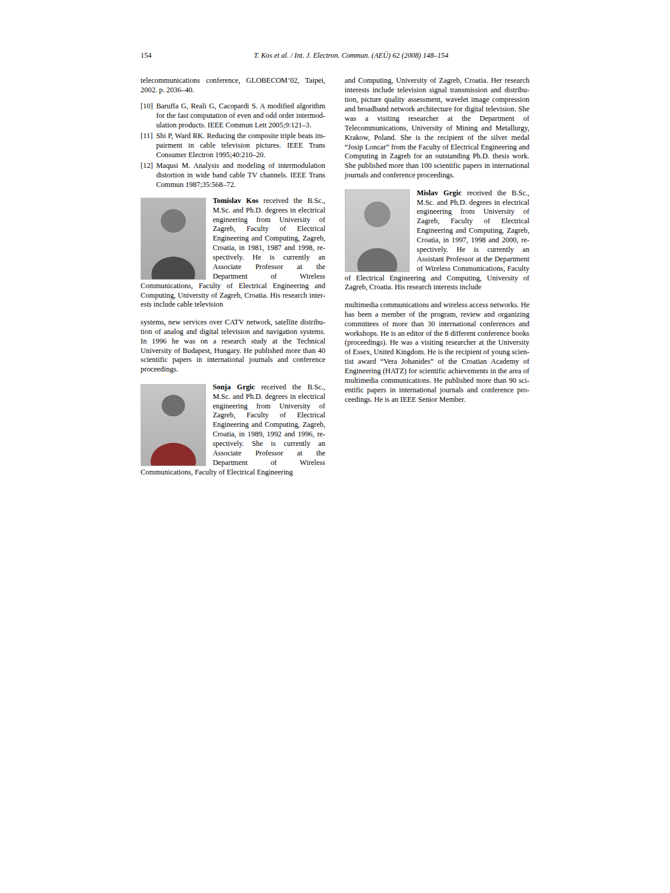154 T. Kos et al. / Int. J. Electron. Commun. (AEÜ) 62 (2008) 148–154
telecommunications conference, GLOBECOM’02, Taipei, 2002. p. 2036–40.
[10] Baruffa G, Reali G, Cacopardi S. A modified algorithm for the fast computation of even and odd order intermodulation products. IEEE Commun Lett 2005;9:121–3.
[11] Shi P, Ward RK. Reducing the composite triple beats impairment in cable television pictures. IEEE Trans Consumer Electron 1995;40:210–20.
[12] Maqusi M. Analysis and modeling of intermodulation distortion in wide band cable TV channels. IEEE Trans Commun 1987;35:568–72.
Tomislav Kos received the B.Sc., M.Sc. and Ph.D. degrees in electrical engineering from University of Zagreb, Faculty of Electrical Engineering and Computing, Zagreb, Croatia, in 1981, 1987 and 1998, respectively. He is currently an Associate Professor at the Department of Wireless Communications, Faculty of Electrical Engineering and Computing, University of Zagreb, Croatia. His research interests include cable television
systems, new services over CATV network, satellite distribution of analog and digital television and navigation systems. In 1996 he was on a research study at the Technical University of Budapest, Hungary. He published more than 40 scientific papers in international journals and conference proceedings.
Sonja Grgic received the B.Sc., M.Sc. and Ph.D. degrees in electrical engineering from University of Zagreb, Faculty of Electrical Engineering and Computing, Zagreb, Croatia, in 1989, 1992 and 1996, respectively. She is currently an Associate Professor at the Department of Wireless Communications, Faculty of Electrical Engineering
and Computing, University of Zagreb, Croatia. Her research interests include television signal transmission and distribution, picture quality assessment, wavelet image compression and broadband network architecture for digital television. She was a visiting researcher at the Department of Telecommunications, University of Mining and Metallurgy, Krakow, Poland. She is the recipient of the silver medal “Josip Loncar” from the Faculty of Electrical Engineering and Computing in Zagreb for an outstanding Ph.D. thesis work. She published more than 100 scientific papers in international journals and conference proceedings.
Mislav Grgic received the B.Sc., M.Sc. and Ph.D. degrees in electrical engineering from University of Zagreb, Faculty of Electrical Engineering and Computing, Zagreb, Croatia, in 1997, 1998 and 2000, respectively. He is currently an Assistant Professor at the Department of Wireless Communications, Faculty of Electrical Engineering and Computing, University of Zagreb, Croatia. His research interests include
multimedia communications and wireless access networks. He has been a member of the program, review and organizing committees of more than 30 international conferences and workshops. He is an editor of the 8 different conference books (proceedings). He was a visiting researcher at the University of Essex, United Kingdom. He is the recipient of young scientist award “Vera Johanides” of the Croatian Academy of Engineering (HATZ) for scientific achievements in the area of multimedia communications. He published more than 90 scientific papers in international journals and conference proceedings. He is an IEEE Senior Member.